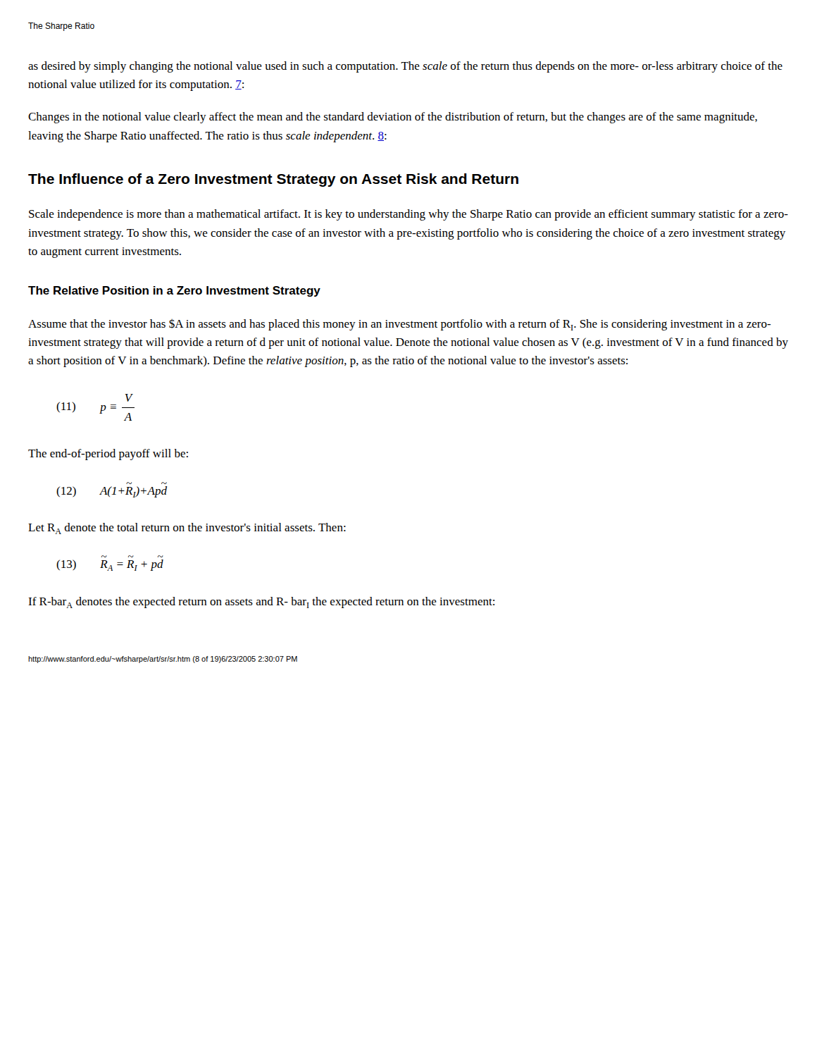The Sharpe Ratio
as desired by simply changing the notional value used in such a computation. The scale of the return thus depends on the more- or-less arbitrary choice of the notional value utilized for its computation. 7:
Changes in the notional value clearly affect the mean and the standard deviation of the distribution of return, but the changes are of the same magnitude, leaving the Sharpe Ratio unaffected. The ratio is thus scale independent. 8:
The Influence of a Zero Investment Strategy on Asset Risk and Return
Scale independence is more than a mathematical artifact. It is key to understanding why the Sharpe Ratio can provide an efficient summary statistic for a zero- investment strategy. To show this, we consider the case of an investor with a pre-existing portfolio who is considering the choice of a zero investment strategy to augment current investments.
The Relative Position in a Zero Investment Strategy
Assume that the investor has $A in assets and has placed this money in an investment portfolio with a return of RI. She is considering investment in a zero-investment strategy that will provide a return of d per unit of notional value. Denote the notional value chosen as V (e.g. investment of V in a fund financed by a short position of V in a benchmark). Define the relative position, p, as the ratio of the notional value to the investor's assets:
(11) p ≡ VA
The end-of-period payoff will be:
(12) A(1+RI)+Ap d
Let RA denote the total return on the investor's initial assets. Then:
(13) RA = RI + pd
If R-barA denotes the expected return on assets and R- barI the expected return on the investment:
http://www.stanford.edu/~wfsharpe/art/sr/sr.htm (8 of 19)6/23/2005 2:30:07 PM